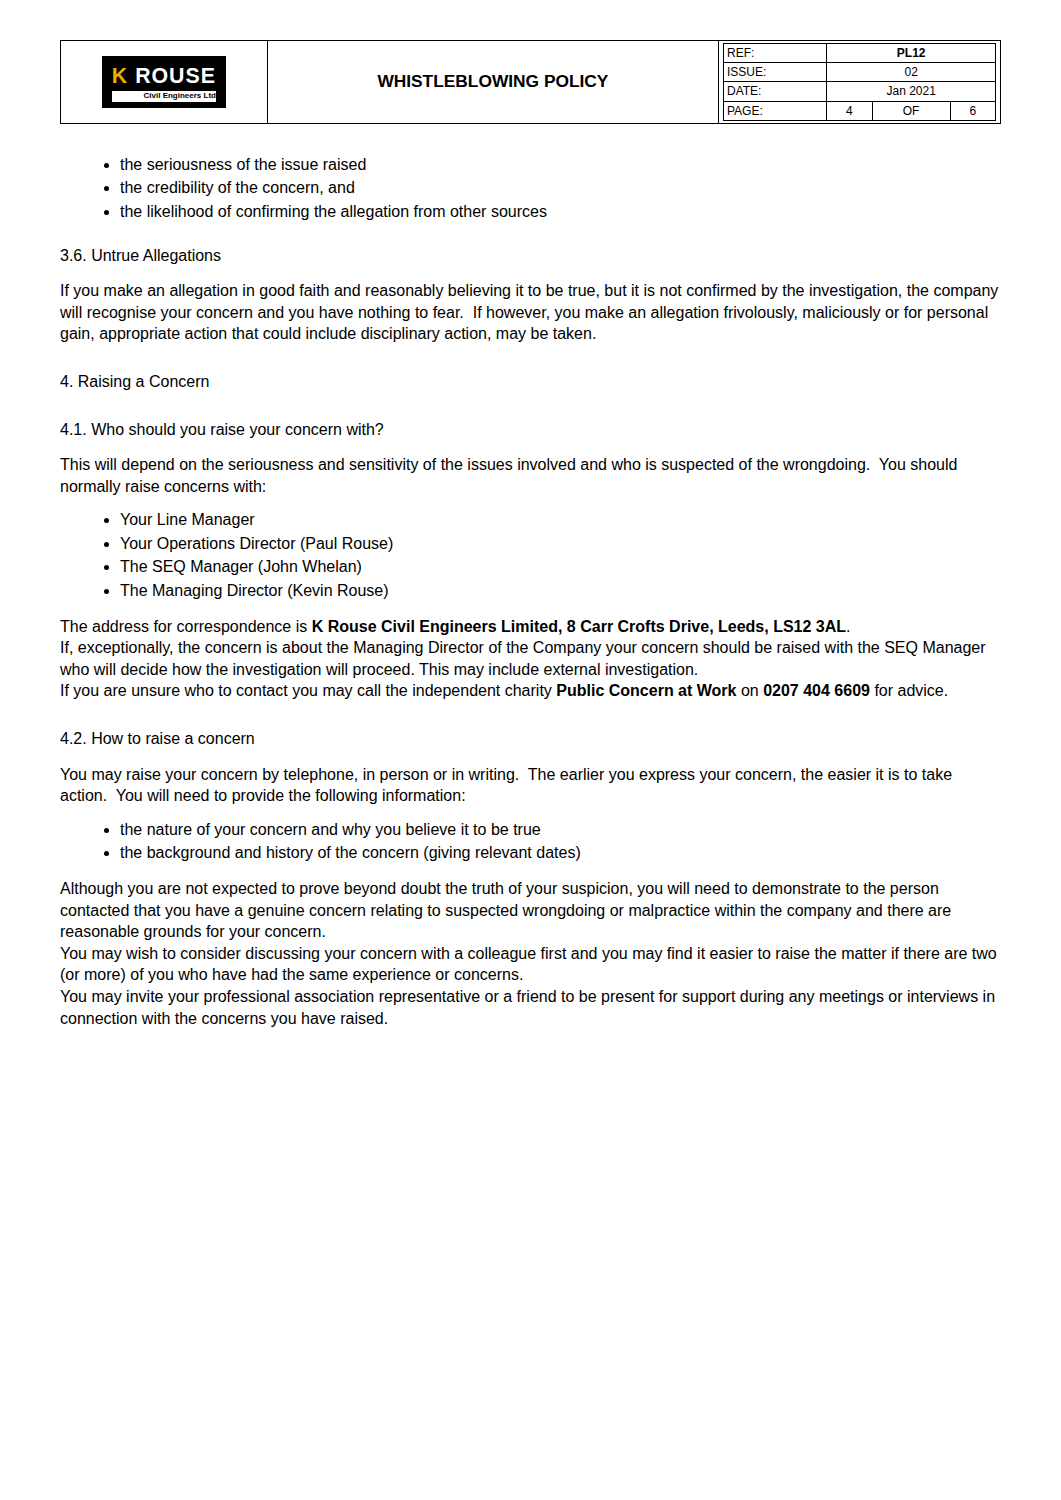| K ROUSE Civil Engineers Ltd | WHISTLEBLOWING POLICY | / REF: / PL12 / / ISSUE: / 02 / / DATE: / Jan 2021 / / PAGE: / 4 / OF / 6 / |
the seriousness of the issue raised
the credibility of the concern, and
the likelihood of confirming the allegation from other sources
3.6. Untrue Allegations
If you make an allegation in good faith and reasonably believing it to be true, but it is not confirmed by the investigation, the company will recognise your concern and you have nothing to fear. If however, you make an allegation frivolously, maliciously or for personal gain, appropriate action that could include disciplinary action, may be taken.
4. Raising a Concern
4.1. Who should you raise your concern with?
This will depend on the seriousness and sensitivity of the issues involved and who is suspected of the wrongdoing. You should normally raise concerns with:
Your Line Manager
Your Operations Director (Paul Rouse)
The SEQ Manager (John Whelan)
The Managing Director (Kevin Rouse)
The address for correspondence is K Rouse Civil Engineers Limited, 8 Carr Crofts Drive, Leeds, LS12 3AL.
If, exceptionally, the concern is about the Managing Director of the Company your concern should be raised with the SEQ Manager who will decide how the investigation will proceed. This may include external investigation.
If you are unsure who to contact you may call the independent charity Public Concern at Work on 0207 404 6609 for advice.
4.2. How to raise a concern
You may raise your concern by telephone, in person or in writing. The earlier you express your concern, the easier it is to take action. You will need to provide the following information:
the nature of your concern and why you believe it to be true
the background and history of the concern (giving relevant dates)
Although you are not expected to prove beyond doubt the truth of your suspicion, you will need to demonstrate to the person contacted that you have a genuine concern relating to suspected wrongdoing or malpractice within the company and there are reasonable grounds for your concern.
You may wish to consider discussing your concern with a colleague first and you may find it easier to raise the matter if there are two (or more) of you who have had the same experience or concerns.
You may invite your professional association representative or a friend to be present for support during any meetings or interviews in connection with the concerns you have raised.